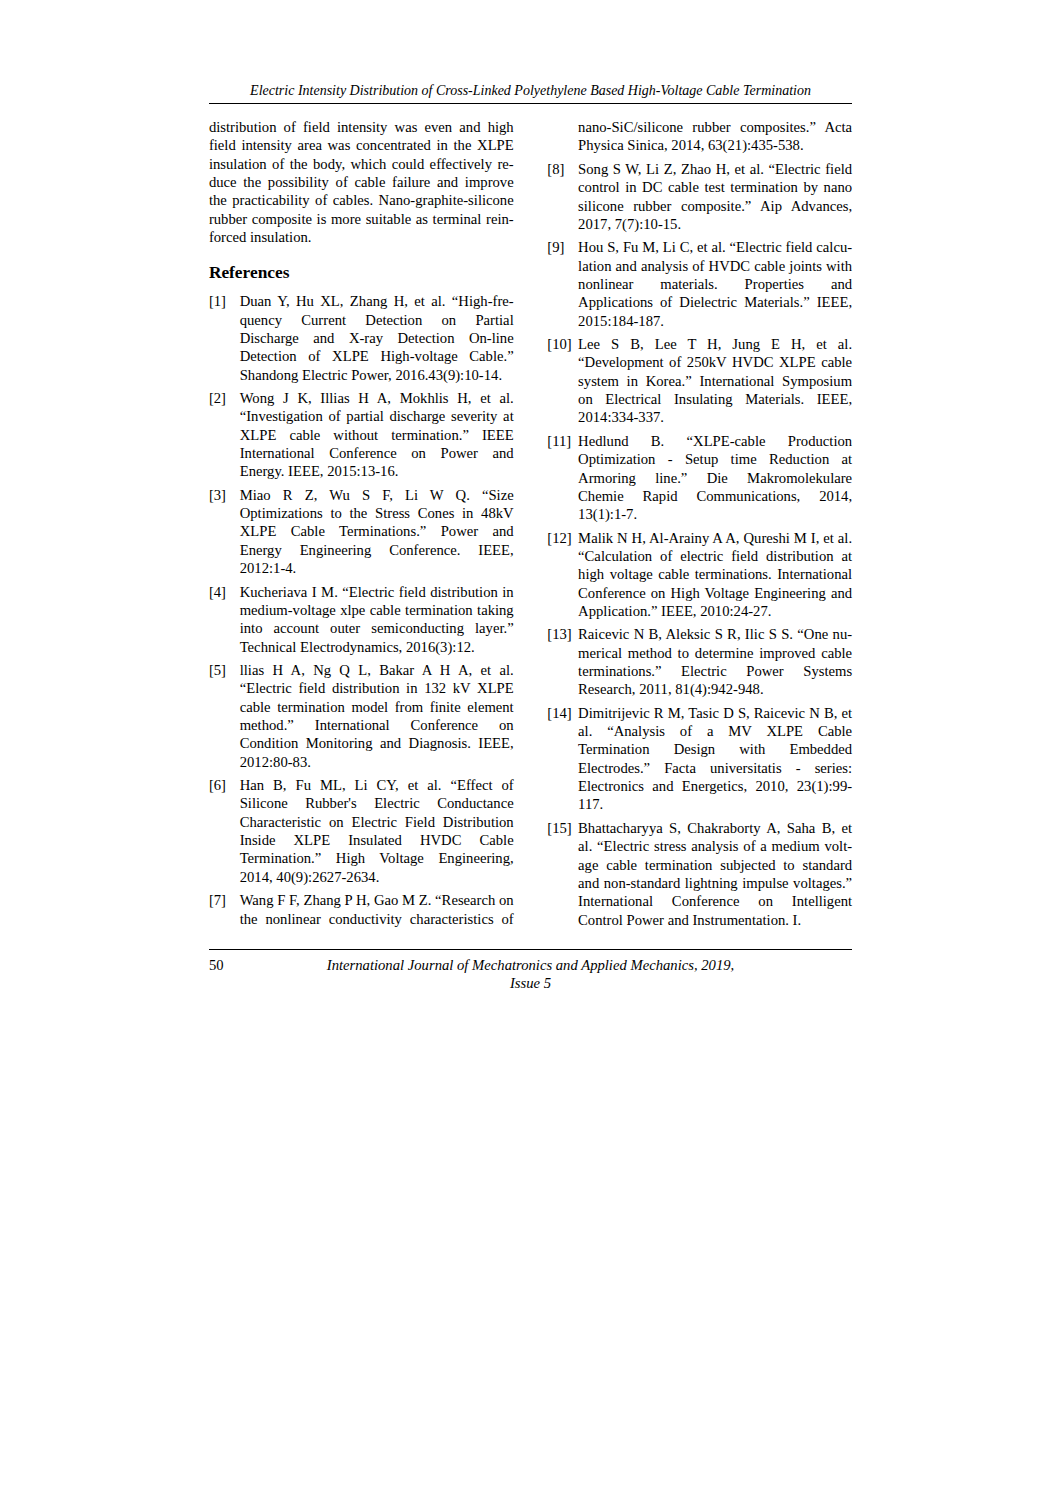Electric Intensity Distribution of Cross-Linked Polyethylene Based High-Voltage Cable Termination
distribution of field intensity was even and high field intensity area was concentrated in the XLPE insulation of the body, which could effectively reduce the possibility of cable failure and improve the practicability of cables. Nano-graphite-silicone rubber composite is more suitable as terminal reinforced insulation.
References
[1] Duan Y, Hu XL, Zhang H, et al. “High-frequency Current Detection on Partial Discharge and X-ray Detection On-line Detection of XLPE High-voltage Cable.” Shandong Electric Power, 2016.43(9):10-14.
[2] Wong J K, Illias H A, Mokhlis H, et al. “Investigation of partial discharge severity at XLPE cable without termination.” IEEE International Conference on Power and Energy. IEEE, 2015:13-16.
[3] Miao R Z, Wu S F, Li W Q. “Size Optimizations to the Stress Cones in 48kV XLPE Cable Terminations.” Power and Energy Engineering Conference. IEEE, 2012:1-4.
[4] Kucheriava I M. “Electric field distribution in medium-voltage xlpe cable termination taking into account outer semiconducting layer.” Technical Electrodynamics, 2016(3):12.
[5] llias H A, Ng Q L, Bakar A H A, et al. “Electric field distribution in 132 kV XLPE cable termination model from finite element method.” International Conference on Condition Monitoring and Diagnosis. IEEE, 2012:80-83.
[6] Han B, Fu ML, Li CY, et al. “Effect of Silicone Rubber's Electric Conductance Characteristic on Electric Field Distribution Inside XLPE Insulated HVDC Cable Termination.” High Voltage Engineering, 2014, 40(9):2627-2634.
[7] Wang F F, Zhang P H, Gao M Z. “Research on the nonlinear conductivity characteristics of nano-SiC/silicone rubber composites.” Acta Physica Sinica, 2014, 63(21):435-538.
[8] Song S W, Li Z, Zhao H, et al. “Electric field control in DC cable test termination by nano silicone rubber composite.” Aip Advances, 2017, 7(7):10-15.
[9] Hou S, Fu M, Li C, et al. “Electric field calculation and analysis of HVDC cable joints with nonlinear materials. Properties and Applications of Dielectric Materials.” IEEE, 2015:184-187.
[10] Lee S B, Lee T H, Jung E H, et al. “Development of 250kV HVDC XLPE cable system in Korea.” International Symposium on Electrical Insulating Materials. IEEE, 2014:334-337.
[11] Hedlund B. “XLPE-cable Production Optimization - Setup time Reduction at Armoring line.” Die Makromolekulare Chemie Rapid Communications, 2014, 13(1):1-7.
[12] Malik N H, Al-Arainy A A, Qureshi M I, et al. “Calculation of electric field distribution at high voltage cable terminations. International Conference on High Voltage Engineering and Application.” IEEE, 2010:24-27.
[13] Raicevic N B, Aleksic S R, Ilic S S. “One numerical method to determine improved cable terminations.” Electric Power Systems Research, 2011, 81(4):942-948.
[14] Dimitrijevic R M, Tasic D S, Raicevic N B, et al. “Analysis of a MV XLPE Cable Termination Design with Embedded Electrodes.” Facta universitatis - series: Electronics and Energetics, 2010, 23(1):99-117.
[15] Bhattacharyya S, Chakraborty A, Saha B, et al. “Electric stress analysis of a medium voltage cable termination subjected to standard and non-standard lightning impulse voltages.” International Conference on Intelligent Control Power and Instrumentation. I.
50
International Journal of Mechatronics and Applied Mechanics, 2019, Issue 5